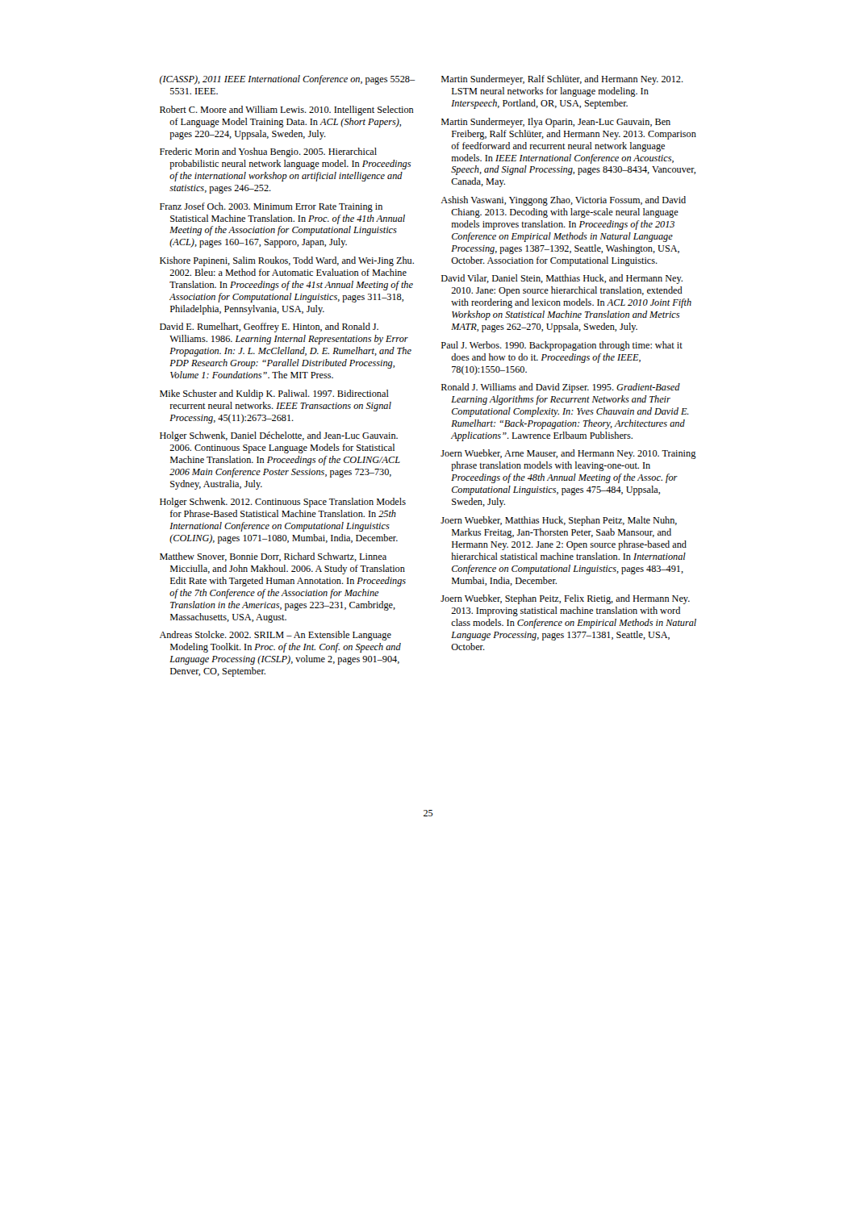(ICASSP), 2011 IEEE International Conference on, pages 5528–5531. IEEE.
Robert C. Moore and William Lewis. 2010. Intelligent Selection of Language Model Training Data. In ACL (Short Papers), pages 220–224, Uppsala, Sweden, July.
Frederic Morin and Yoshua Bengio. 2005. Hierarchical probabilistic neural network language model. In Proceedings of the international workshop on artificial intelligence and statistics, pages 246–252.
Franz Josef Och. 2003. Minimum Error Rate Training in Statistical Machine Translation. In Proc. of the 41th Annual Meeting of the Association for Computational Linguistics (ACL), pages 160–167, Sapporo, Japan, July.
Kishore Papineni, Salim Roukos, Todd Ward, and Wei-Jing Zhu. 2002. Bleu: a Method for Automatic Evaluation of Machine Translation. In Proceedings of the 41st Annual Meeting of the Association for Computational Linguistics, pages 311–318, Philadelphia, Pennsylvania, USA, July.
David E. Rumelhart, Geoffrey E. Hinton, and Ronald J. Williams. 1986. Learning Internal Representations by Error Propagation. In: J. L. McClelland, D. E. Rumelhart, and The PDP Research Group: “Parallel Distributed Processing, Volume 1: Foundations”. The MIT Press.
Mike Schuster and Kuldip K. Paliwal. 1997. Bidirectional recurrent neural networks. IEEE Transactions on Signal Processing, 45(11):2673–2681.
Holger Schwenk, Daniel Déchelotte, and Jean-Luc Gauvain. 2006. Continuous Space Language Models for Statistical Machine Translation. In Proceedings of the COLING/ACL 2006 Main Conference Poster Sessions, pages 723–730, Sydney, Australia, July.
Holger Schwenk. 2012. Continuous Space Translation Models for Phrase-Based Statistical Machine Translation. In 25th International Conference on Computational Linguistics (COLING), pages 1071–1080, Mumbai, India, December.
Matthew Snover, Bonnie Dorr, Richard Schwartz, Linnea Micciulla, and John Makhoul. 2006. A Study of Translation Edit Rate with Targeted Human Annotation. In Proceedings of the 7th Conference of the Association for Machine Translation in the Americas, pages 223–231, Cambridge, Massachusetts, USA, August.
Andreas Stolcke. 2002. SRILM – An Extensible Language Modeling Toolkit. In Proc. of the Int. Conf. on Speech and Language Processing (ICSLP), volume 2, pages 901–904, Denver, CO, September.
Martin Sundermeyer, Ralf Schlüter, and Hermann Ney. 2012. LSTM neural networks for language modeling. In Interspeech, Portland, OR, USA, September.
Martin Sundermeyer, Ilya Oparin, Jean-Luc Gauvain, Ben Freiberg, Ralf Schlüter, and Hermann Ney. 2013. Comparison of feedforward and recurrent neural network language models. In IEEE International Conference on Acoustics, Speech, and Signal Processing, pages 8430–8434, Vancouver, Canada, May.
Ashish Vaswani, Yinggong Zhao, Victoria Fossum, and David Chiang. 2013. Decoding with large-scale neural language models improves translation. In Proceedings of the 2013 Conference on Empirical Methods in Natural Language Processing, pages 1387–1392, Seattle, Washington, USA, October. Association for Computational Linguistics.
David Vilar, Daniel Stein, Matthias Huck, and Hermann Ney. 2010. Jane: Open source hierarchical translation, extended with reordering and lexicon models. In ACL 2010 Joint Fifth Workshop on Statistical Machine Translation and Metrics MATR, pages 262–270, Uppsala, Sweden, July.
Paul J. Werbos. 1990. Backpropagation through time: what it does and how to do it. Proceedings of the IEEE, 78(10):1550–1560.
Ronald J. Williams and David Zipser. 1995. Gradient-Based Learning Algorithms for Recurrent Networks and Their Computational Complexity. In: Yves Chauvain and David E. Rumelhart: “Back-Propagation: Theory, Architectures and Applications”. Lawrence Erlbaum Publishers.
Joern Wuebker, Arne Mauser, and Hermann Ney. 2010. Training phrase translation models with leaving-one-out. In Proceedings of the 48th Annual Meeting of the Assoc. for Computational Linguistics, pages 475–484, Uppsala, Sweden, July.
Joern Wuebker, Matthias Huck, Stephan Peitz, Malte Nuhn, Markus Freitag, Jan-Thorsten Peter, Saab Mansour, and Hermann Ney. 2012. Jane 2: Open source phrase-based and hierarchical statistical machine translation. In International Conference on Computational Linguistics, pages 483–491, Mumbai, India, December.
Joern Wuebker, Stephan Peitz, Felix Rietig, and Hermann Ney. 2013. Improving statistical machine translation with word class models. In Conference on Empirical Methods in Natural Language Processing, pages 1377–1381, Seattle, USA, October.
25